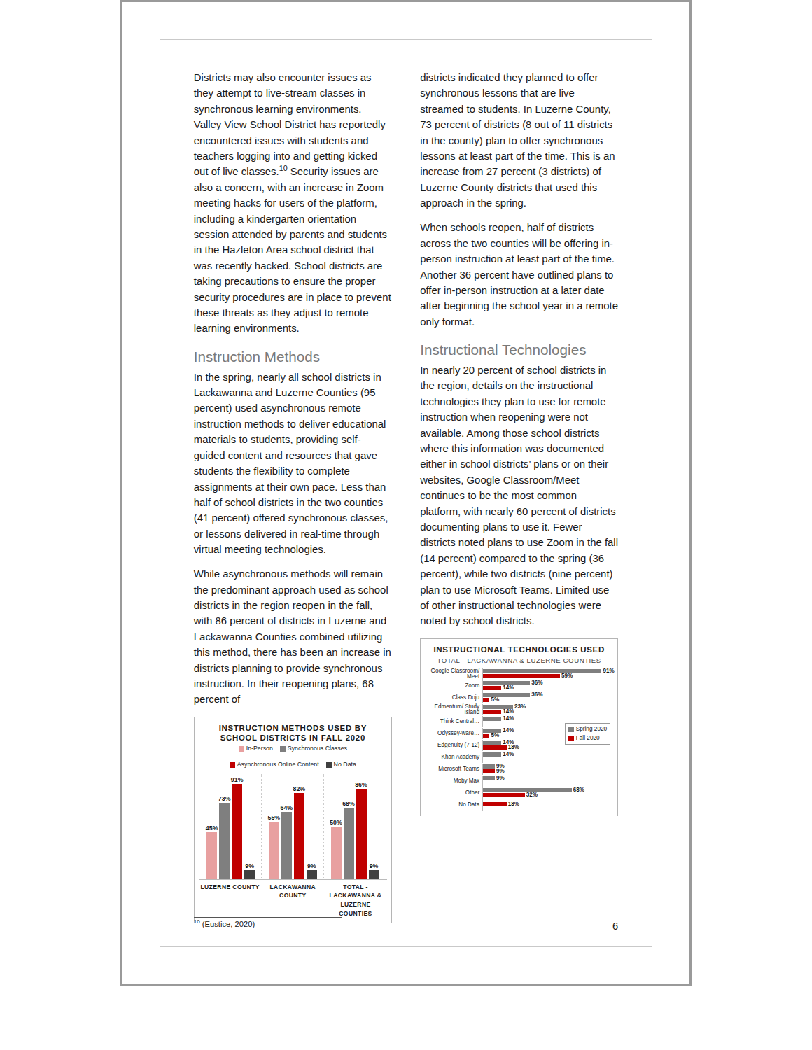Districts may also encounter issues as they attempt to live-stream classes in synchronous learning environments. Valley View School District has reportedly encountered issues with students and teachers logging into and getting kicked out of live classes.10 Security issues are also a concern, with an increase in Zoom meeting hacks for users of the platform, including a kindergarten orientation session attended by parents and students in the Hazleton Area school district that was recently hacked. School districts are taking precautions to ensure the proper security procedures are in place to prevent these threats as they adjust to remote learning environments.
Instruction Methods
In the spring, nearly all school districts in Lackawanna and Luzerne Counties (95 percent) used asynchronous remote instruction methods to deliver educational materials to students, providing self-guided content and resources that gave students the flexibility to complete assignments at their own pace. Less than half of school districts in the two counties (41 percent) offered synchronous classes, or lessons delivered in real-time through virtual meeting technologies.
While asynchronous methods will remain the predominant approach used as school districts in the region reopen in the fall, with 86 percent of districts in Luzerne and Lackawanna Counties combined utilizing this method, there has been an increase in districts planning to provide synchronous instruction. In their reopening plans, 68 percent of
INSTRUCTION METHODS USED BY
SCHOOL DISTRICTS IN FALL 2020
In-Person Synchronous Classes Asynchronous Online Content No Data
45%
73%
91%
9%
55%
64%
82%
9%
50%
68%
86%
9%
LUZERNE COUNTY
LACKAWANNA
COUNTY
TOTAL -
LACKAWANNA &
LUZERNE COUNTIES
districts indicated they planned to offer synchronous lessons that are live streamed to students. In Luzerne County, 73 percent of districts (8 out of 11 districts in the county) plan to offer synchronous lessons at least part of the time. This is an increase from 27 percent (3 districts) of Luzerne County districts that used this approach in the spring.
When schools reopen, half of districts across the two counties will be offering in-person instruction at least part of the time. Another 36 percent have outlined plans to offer in-person instruction at a later date after beginning the school year in a remote only format.
Instructional Technologies
In nearly 20 percent of school districts in the region, details on the instructional technologies they plan to use for remote instruction when reopening were not available. Among those school districts where this information was documented either in school districts’ plans or on their websites, Google Classroom/Meet continues to be the most common platform, with nearly 60 percent of districts documenting plans to use it. Fewer districts noted plans to use Zoom in the fall (14 percent) compared to the spring (36 percent), while two districts (nine percent) plan to use Microsoft Teams. Limited use of other instructional technologies were noted by school districts.
INSTRUCTIONAL TECHNOLOGIES USED
TOTAL - LACKAWANNA & LUZERNE COUNTIES
Spring 2020 Fall 2020
Google Classroom/ Meet
91%
59%
Zoom
36%
14%
Class Dojo
36%
5%
Edmentum/ Study Island
23%
14%
Think Central…
14%
Odyssey-ware…
14%
5%
Edgenuity (7-12)
14%
18%
Khan Academy
14%
Microsoft Teams
9%
9%
Moby Max
9%
Other
68%
32%
No Data
18%
10 (Eustice, 2020)
6